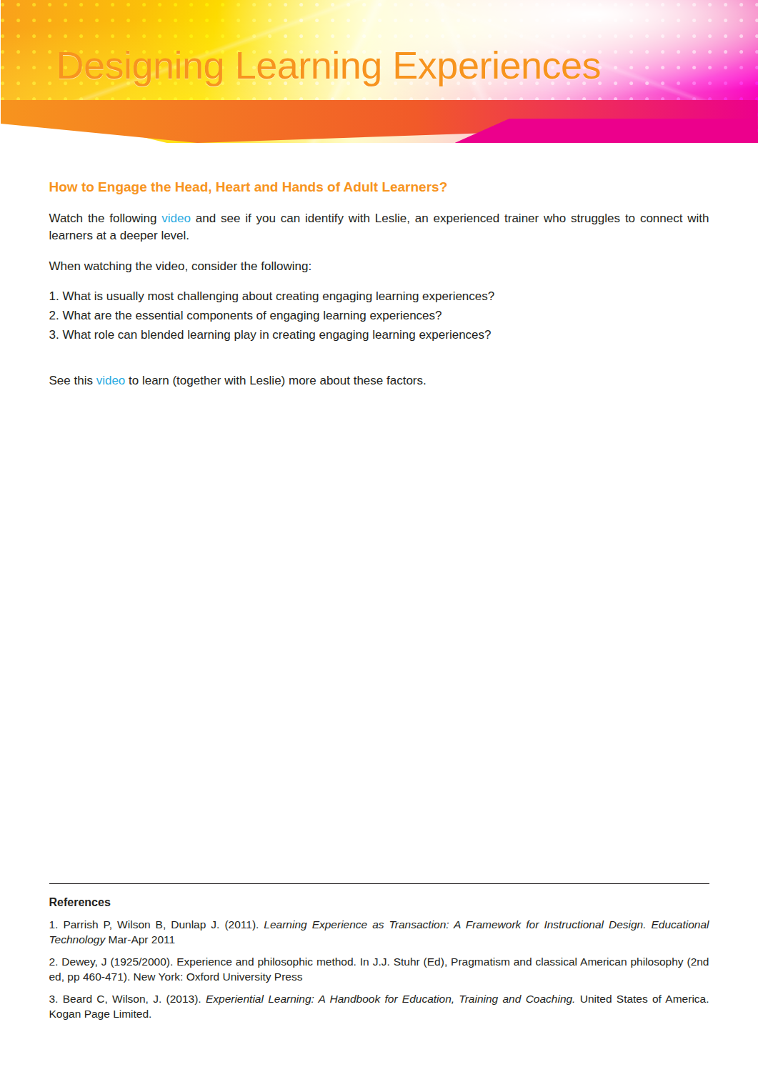Designing Learning Experiences
How to Engage the Head, Heart and Hands of Adult Learners?
Watch the following video and see if you can identify with Leslie, an experienced trainer who struggles to connect with learners at a deeper level.
When watching the video, consider the following:
1. What is usually most challenging about creating engaging learning experiences?
2. What are the essential components of engaging learning experiences?
3. What role can blended learning play in creating engaging learning experiences?
See this video to learn (together with Leslie) more about these factors.
References
1. Parrish P, Wilson B, Dunlap J. (2011). Learning Experience as Transaction: A Framework for Instructional Design. Educational Technology Mar-Apr 2011
2. Dewey, J (1925/2000). Experience and philosophic method. In J.J. Stuhr (Ed), Pragmatism and classical American philosophy (2nd ed, pp 460-471). New York: Oxford University Press
3. Beard C, Wilson, J. (2013). Experiential Learning: A Handbook for Education, Training and Coaching. United States of America. Kogan Page Limited.